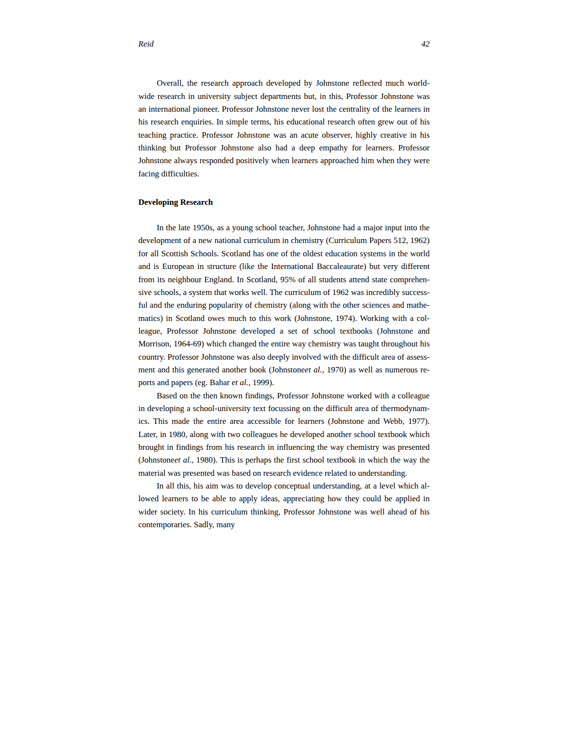Reid 42
Overall, the research approach developed by Johnstone reflected much worldwide research in university subject departments but, in this, Professor Johnstone was an international pioneer. Professor Johnstone never lost the centrality of the learners in his research enquiries. In simple terms, his educational research often grew out of his teaching practice. Professor Johnstone was an acute observer, highly creative in his thinking but Professor Johnstone also had a deep empathy for learners. Professor Johnstone always responded positively when learners approached him when they were facing difficulties.
Developing Research
In the late 1950s, as a young school teacher, Johnstone had a major input into the development of a new national curriculum in chemistry (Curriculum Papers 512, 1962) for all Scottish Schools. Scotland has one of the oldest education systems in the world and is European in structure (like the International Baccaleaurate) but very different from its neighbour England. In Scotland, 95% of all students attend state comprehensive schools, a system that works well. The curriculum of 1962 was incredibly successful and the enduring popularity of chemistry (along with the other sciences and mathematics) in Scotland owes much to this work (Johnstone, 1974). Working with a colleague, Professor Johnstone developed a set of school textbooks (Johnstone and Morrison, 1964-69) which changed the entire way chemistry was taught throughout his country. Professor Johnstone was also deeply involved with the difficult area of assessment and this generated another book (Johnstoneet al., 1970) as well as numerous reports and papers (eg. Bahar et al., 1999).
Based on the then known findings, Professor Johnstone worked with a colleague in developing a school-university text focussing on the difficult area of thermodynamics. This made the entire area accessible for learners (Johnstone and Webb, 1977). Later, in 1980, along with two colleagues he developed another school textbook which brought in findings from his research in influencing the way chemistry was presented (Johnstoneet al., 1980). This is perhaps the first school textbook in which the way the material was presented was based on research evidence related to understanding.
In all this, his aim was to develop conceptual understanding, at a level which allowed learners to be able to apply ideas, appreciating how they could be applied in wider society. In his curriculum thinking, Professor Johnstone was well ahead of his contemporaries. Sadly, many